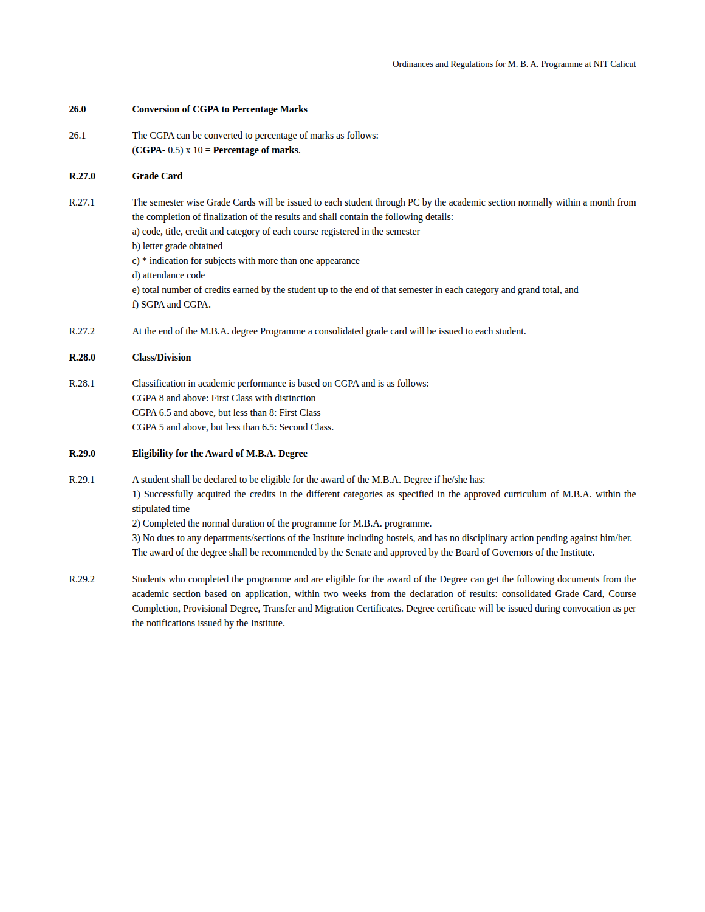Ordinances and Regulations for M. B. A. Programme at NIT Calicut
26.0
Conversion of CGPA to Percentage Marks
26.1
The CGPA can be converted to percentage of marks as follows:
(CGPA- 0.5) x 10 = Percentage of marks.
R.27.0
Grade Card
R.27.1
The semester wise Grade Cards will be issued to each student through PC by the academic section normally within a month from the completion of finalization of the results and shall contain the following details:
a) code, title, credit and category of each course registered in the semester
b) letter grade obtained
c) * indication for subjects with more than one appearance
d) attendance code
e) total number of credits earned by the student up to the end of that semester in each category and grand total, and
f) SGPA and CGPA.
R.27.2
At the end of the M.B.A. degree Programme a consolidated grade card will be issued to each student.
R.28.0
Class/Division
R.28.1
Classification in academic performance is based on CGPA and is as follows:
CGPA 8 and above: First Class with distinction
CGPA 6.5 and above, but less than 8: First Class
CGPA 5 and above, but less than 6.5: Second Class.
R.29.0
Eligibility for the Award of M.B.A. Degree
R.29.1
A student shall be declared to be eligible for the award of the M.B.A. Degree if he/she has:
1) Successfully acquired the credits in the different categories as specified in the approved curriculum of M.B.A. within the stipulated time
2) Completed the normal duration of the programme for M.B.A. programme.
3) No dues to any departments/sections of the Institute including hostels, and has no disciplinary action pending against him/her.
The award of the degree shall be recommended by the Senate and approved by the Board of Governors of the Institute.
R.29.2
Students who completed the programme and are eligible for the award of the Degree can get the following documents from the academic section based on application, within two weeks from the declaration of results: consolidated Grade Card, Course Completion, Provisional Degree, Transfer and Migration Certificates. Degree certificate will be issued during convocation as per the notifications issued by the Institute.